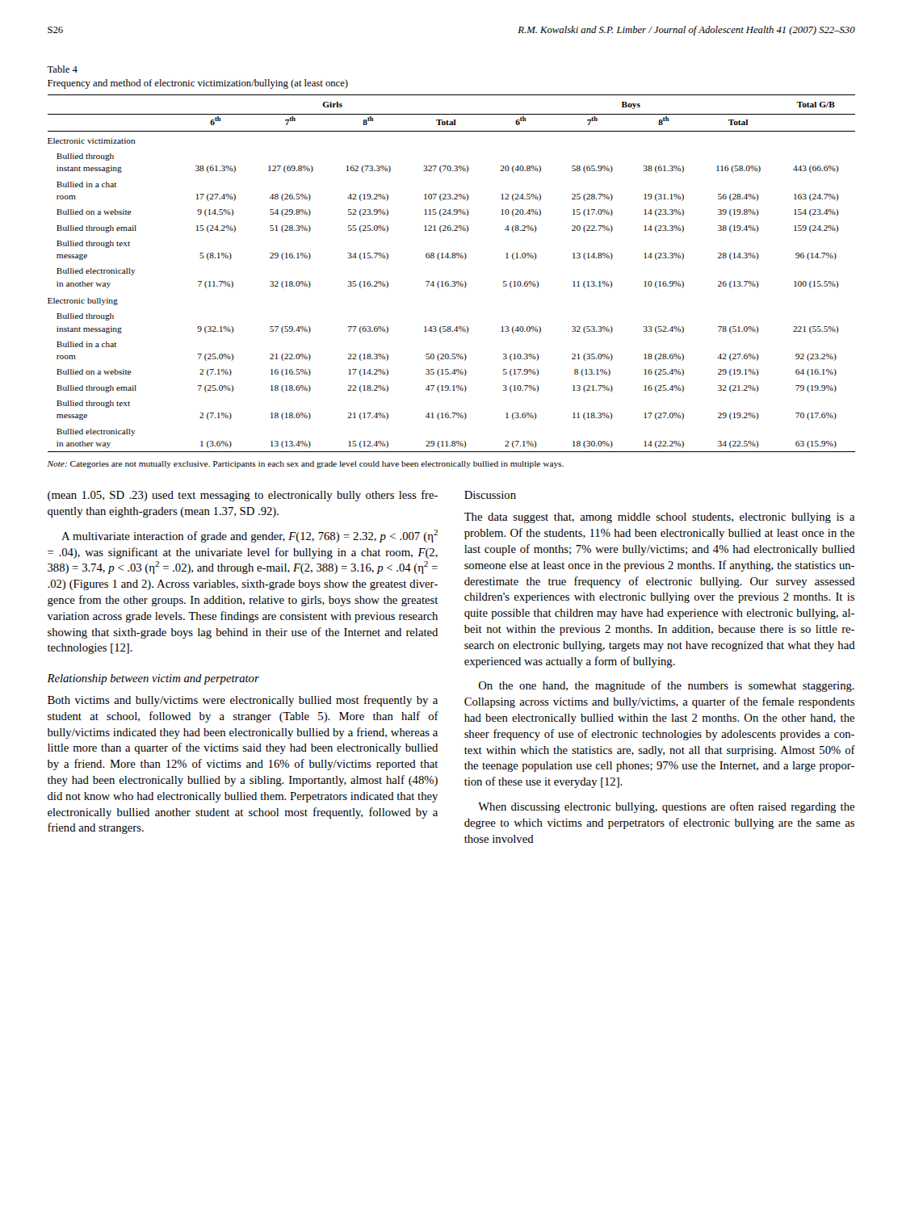S26 R.M. Kowalski and S.P. Limber / Journal of Adolescent Health 41 (2007) S22–S30
Table 4 Frequency and method of electronic victimization/bullying (at least once)
| | Girls | Boys | Total G/B |
| --- | --- | --- | --- |
| | 6 th | 7 th | 8 th | Total | 6 th | 7 th | 8 th | Total | |
| Electronic victimization |
| Bullied through instant messaging | 38 (61.3%) | 127 (69.8%) | 162 (73.3%) | 327 (70.3%) | 20 (40.8%) | 58 (65.9%) | 38 (61.3%) | 116 (58.0%) | 443 (66.6%) |
| Bullied in a chat room | 17 (27.4%) | 48 (26.5%) | 42 (19.2%) | 107 (23.2%) | 12 (24.5%) | 25 (28.7%) | 19 (31.1%) | 56 (28.4%) | 163 (24.7%) |
| Bullied on a website | 9 (14.5%) | 54 (29.8%) | 52 (23.9%) | 115 (24.9%) | 10 (20.4%) | 15 (17.0%) | 14 (23.3%) | 39 (19.8%) | 154 (23.4%) |
| Bullied through email | 15 (24.2%) | 51 (28.3%) | 55 (25.0%) | 121 (26.2%) | 4 (8.2%) | 20 (22.7%) | 14 (23.3%) | 38 (19.4%) | 159 (24.2%) |
| Bullied through text message | 5 (8.1%) | 29 (16.1%) | 34 (15.7%) | 68 (14.8%) | 1 (1.0%) | 13 (14.8%) | 14 (23.3%) | 28 (14.3%) | 96 (14.7%) |
| Bullied electronically in another way | 7 (11.7%) | 32 (18.0%) | 35 (16.2%) | 74 (16.3%) | 5 (10.6%) | 11 (13.1%) | 10 (16.9%) | 26 (13.7%) | 100 (15.5%) |
| Electronic bullying |
| Bullied through instant messaging | 9 (32.1%) | 57 (59.4%) | 77 (63.6%) | 143 (58.4%) | 13 (40.0%) | 32 (53.3%) | 33 (52.4%) | 78 (51.0%) | 221 (55.5%) |
| Bullied in a chat room | 7 (25.0%) | 21 (22.0%) | 22 (18.3%) | 50 (20.5%) | 3 (10.3%) | 21 (35.0%) | 18 (28.6%) | 42 (27.6%) | 92 (23.2%) |
| Bullied on a website | 2 (7.1%) | 16 (16.5%) | 17 (14.2%) | 35 (15.4%) | 5 (17.9%) | 8 (13.1%) | 16 (25.4%) | 29 (19.1%) | 64 (16.1%) |
| Bullied through email | 7 (25.0%) | 18 (18.6%) | 22 (18.2%) | 47 (19.1%) | 3 (10.7%) | 13 (21.7%) | 16 (25.4%) | 32 (21.2%) | 79 (19.9%) |
| Bullied through text message | 2 (7.1%) | 18 (18.6%) | 21 (17.4%) | 41 (16.7%) | 1 (3.6%) | 11 (18.3%) | 17 (27.0%) | 29 (19.2%) | 70 (17.6%) |
| Bullied electronically in another way | 1 (3.6%) | 13 (13.4%) | 15 (12.4%) | 29 (11.8%) | 2 (7.1%) | 18 (30.0%) | 14 (22.2%) | 34 (22.5%) | 63 (15.9%) |
Note: Categories are not mutually exclusive. Participants in each sex and grade level could have been electronically bullied in multiple ways.
(mean 1.05, SD .23) used text messaging to electronically bully others less frequently than eighth-graders (mean 1.37, SD .92).
A multivariate interaction of grade and gender, F(12, 768) = 2.32, p < .007 (η2 = .04), was significant at the univariate level for bullying in a chat room, F(2, 388) = 3.74, p < .03 (η2 = .02), and through e-mail, F(2, 388) = 3.16, p < .04 (η2 = .02) (Figures 1 and 2). Across variables, sixth-grade boys show the greatest divergence from the other groups. In addition, relative to girls, boys show the greatest variation across grade levels. These findings are consistent with previous research showing that sixth-grade boys lag behind in their use of the Internet and related technologies [12].
Relationship between victim and perpetrator
Both victims and bully/victims were electronically bullied most frequently by a student at school, followed by a stranger (Table 5). More than half of bully/victims indicated they had been electronically bullied by a friend, whereas a little more than a quarter of the victims said they had been electronically bullied by a friend. More than 12% of victims and 16% of bully/victims reported that they had been electronically bullied by a sibling. Importantly, almost half (48%) did not know who had electronically bullied them. Perpetrators indicated that they electronically bullied another student at school most frequently, followed by a friend and strangers.
Discussion
The data suggest that, among middle school students, electronic bullying is a problem. Of the students, 11% had been electronically bullied at least once in the last couple of months; 7% were bully/victims; and 4% had electronically bullied someone else at least once in the previous 2 months. If anything, the statistics underestimate the true frequency of electronic bullying. Our survey assessed children's experiences with electronic bullying over the previous 2 months. It is quite possible that children may have had experience with electronic bullying, albeit not within the previous 2 months. In addition, because there is so little research on electronic bullying, targets may not have recognized that what they had experienced was actually a form of bullying.
On the one hand, the magnitude of the numbers is somewhat staggering. Collapsing across victims and bully/victims, a quarter of the female respondents had been electronically bullied within the last 2 months. On the other hand, the sheer frequency of use of electronic technologies by adolescents provides a context within which the statistics are, sadly, not all that surprising. Almost 50% of the teenage population use cell phones; 97% use the Internet, and a large proportion of these use it everyday [12].
When discussing electronic bullying, questions are often raised regarding the degree to which victims and perpetrators of electronic bullying are the same as those involved